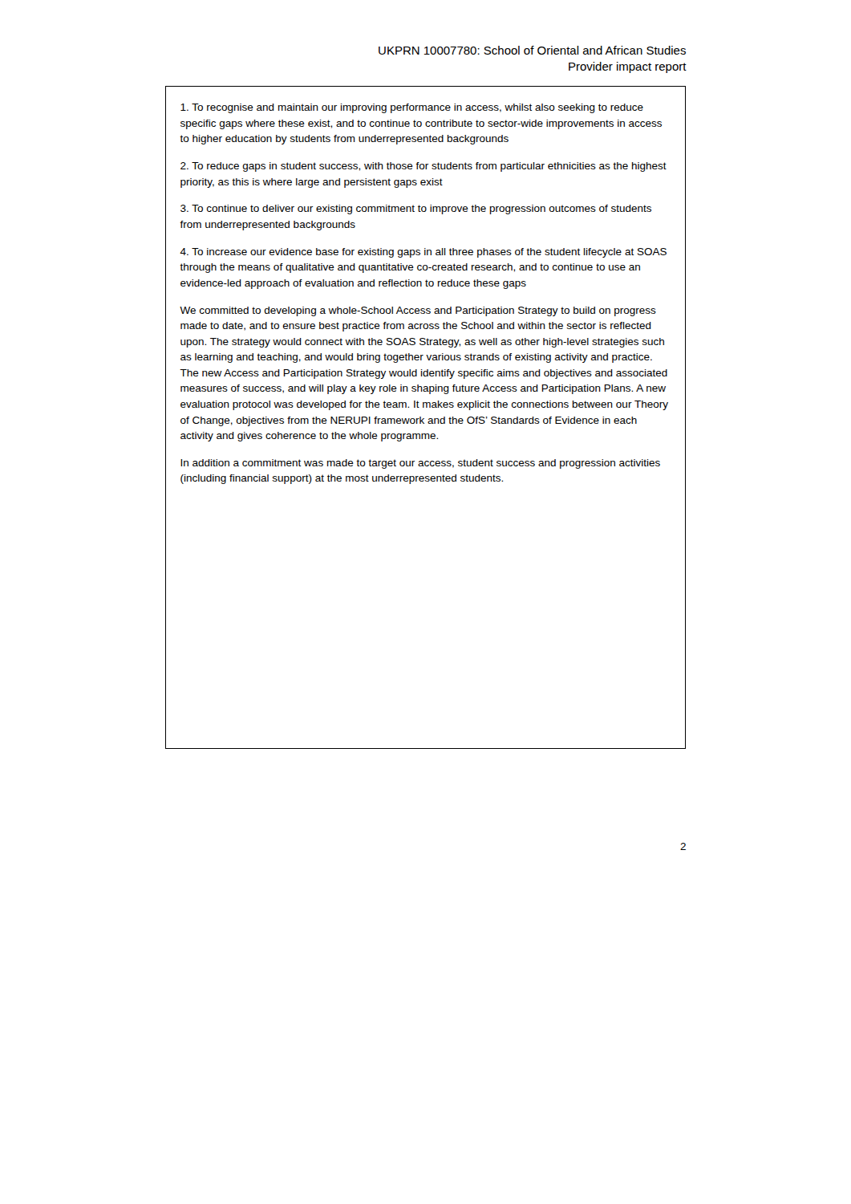UKPRN 10007780: School of Oriental and African Studies
Provider impact report
1. To recognise and maintain our improving performance in access, whilst also seeking to reduce specific gaps where these exist, and to continue to contribute to sector-wide improvements in access to higher education by students from underrepresented backgrounds
2. To reduce gaps in student success, with those for students from particular ethnicities as the highest priority, as this is where large and persistent gaps exist
3. To continue to deliver our existing commitment to improve the progression outcomes of students from underrepresented backgrounds
4. To increase our evidence base for existing gaps in all three phases of the student lifecycle at SOAS through the means of qualitative and quantitative co-created research, and to continue to use an evidence-led approach of evaluation and reflection to reduce these gaps
We committed to developing a whole-School Access and Participation Strategy to build on progress made to date, and to ensure best practice from across the School and within the sector is reflected upon. The strategy would connect with the SOAS Strategy, as well as other high-level strategies such as learning and teaching, and would bring together various strands of existing activity and practice. The new Access and Participation Strategy would identify specific aims and objectives and associated measures of success, and will play a key role in shaping future Access and Participation Plans. A new evaluation protocol was developed for the team. It makes explicit the connections between our Theory of Change, objectives from the NERUPI framework and the OfS’ Standards of Evidence in each activity and gives coherence to the whole programme.
In addition a commitment was made to target our access, student success and progression activities (including financial support) at the most underrepresented students.
2